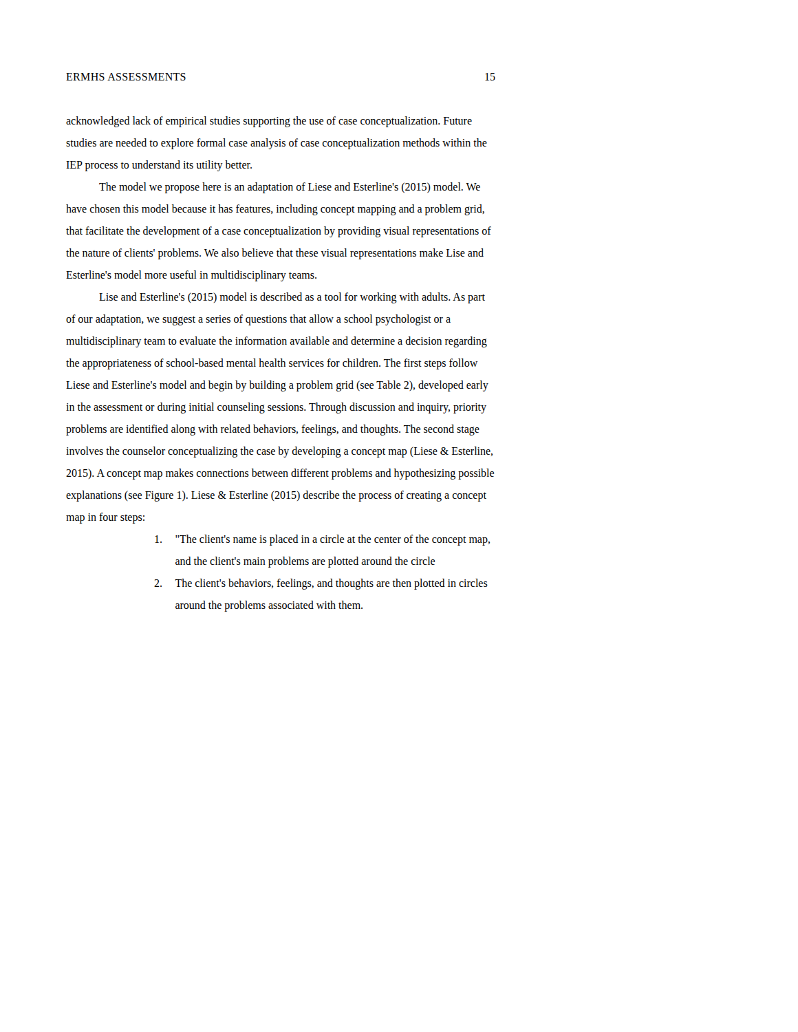ERMHS Assessments 15
acknowledged lack of empirical studies supporting the use of case conceptualization. Future studies are needed to explore formal case analysis of case conceptualization methods within the IEP process to understand its utility better.
The model we propose here is an adaptation of Liese and Esterline's (2015) model. We have chosen this model because it has features, including concept mapping and a problem grid, that facilitate the development of a case conceptualization by providing visual representations of the nature of clients' problems. We also believe that these visual representations make Lise and Esterline's model more useful in multidisciplinary teams.
Lise and Esterline's (2015) model is described as a tool for working with adults. As part of our adaptation, we suggest a series of questions that allow a school psychologist or a multidisciplinary team to evaluate the information available and determine a decision regarding the appropriateness of school-based mental health services for children. The first steps follow Liese and Esterline's model and begin by building a problem grid (see Table 2), developed early in the assessment or during initial counseling sessions. Through discussion and inquiry, priority problems are identified along with related behaviors, feelings, and thoughts. The second stage involves the counselor conceptualizing the case by developing a concept map (Liese & Esterline, 2015). A concept map makes connections between different problems and hypothesizing possible explanations (see Figure 1). Liese & Esterline (2015) describe the process of creating a concept map in four steps:
"The client's name is placed in a circle at the center of the concept map, and the client's main problems are plotted around the circle
The client's behaviors, feelings, and thoughts are then plotted in circles around the problems associated with them.